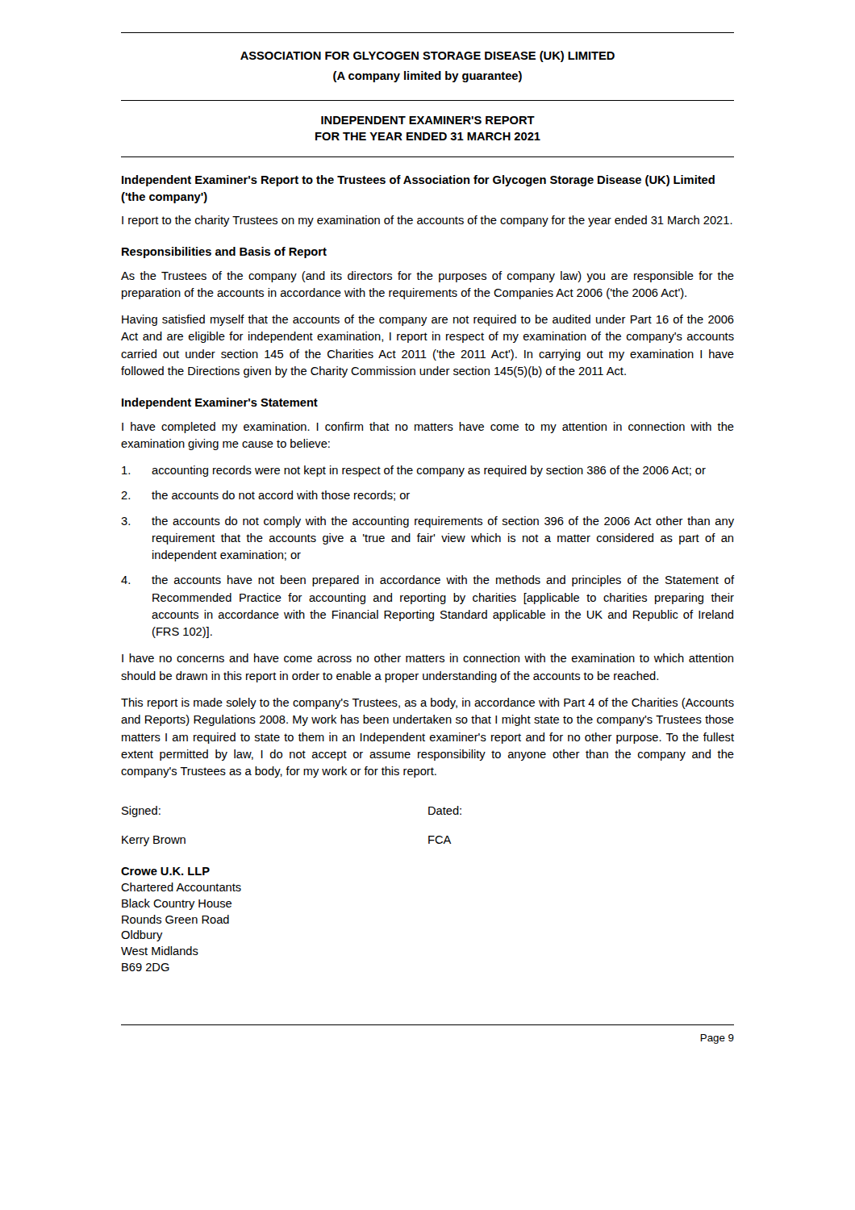ASSOCIATION FOR GLYCOGEN STORAGE DISEASE (UK) LIMITED
(A company limited by guarantee)
INDEPENDENT EXAMINER'S REPORT
FOR THE YEAR ENDED 31 MARCH 2021
Independent Examiner's Report to the Trustees of Association for Glycogen Storage Disease (UK) Limited ('the company')
I report to the charity Trustees on my examination of the accounts of the company for the year ended 31 March 2021.
Responsibilities and Basis of Report
As the Trustees of the company (and its directors for the purposes of company law) you are responsible for the preparation of the accounts in accordance with the requirements of the Companies Act 2006 ('the 2006 Act').
Having satisfied myself that the accounts of the company are not required to be audited under Part 16 of the 2006 Act and are eligible for independent examination, I report in respect of my examination of the company's accounts carried out under section 145 of the Charities Act 2011 ('the 2011 Act'). In carrying out my examination I have followed the Directions given by the Charity Commission under section 145(5)(b) of the 2011 Act.
Independent Examiner's Statement
I have completed my examination. I confirm that no matters have come to my attention in connection with the examination giving me cause to believe:
accounting records were not kept in respect of the company as required by section 386 of the 2006 Act; or
the accounts do not accord with those records; or
the accounts do not comply with the accounting requirements of section 396 of the 2006 Act other than any requirement that the accounts give a 'true and fair' view which is not a matter considered as part of an independent examination; or
the accounts have not been prepared in accordance with the methods and principles of the Statement of Recommended Practice for accounting and reporting by charities [applicable to charities preparing their accounts in accordance with the Financial Reporting Standard applicable in the UK and Republic of Ireland (FRS 102)].
I have no concerns and have come across no other matters in connection with the examination to which attention should be drawn in this report in order to enable a proper understanding of the accounts to be reached.
This report is made solely to the company's Trustees, as a body, in accordance with Part 4 of the Charities (Accounts and Reports) Regulations 2008. My work has been undertaken so that I might state to the company's Trustees those matters I am required to state to them in an Independent examiner's report and for no other purpose. To the fullest extent permitted by law, I do not accept or assume responsibility to anyone other than the company and the company's Trustees as a body, for my work or for this report.
Signed:
Dated:
Kerry Brown
FCA
Crowe U.K. LLP
Chartered Accountants
Black Country House
Rounds Green Road
Oldbury
West Midlands
B69 2DG
Page 9